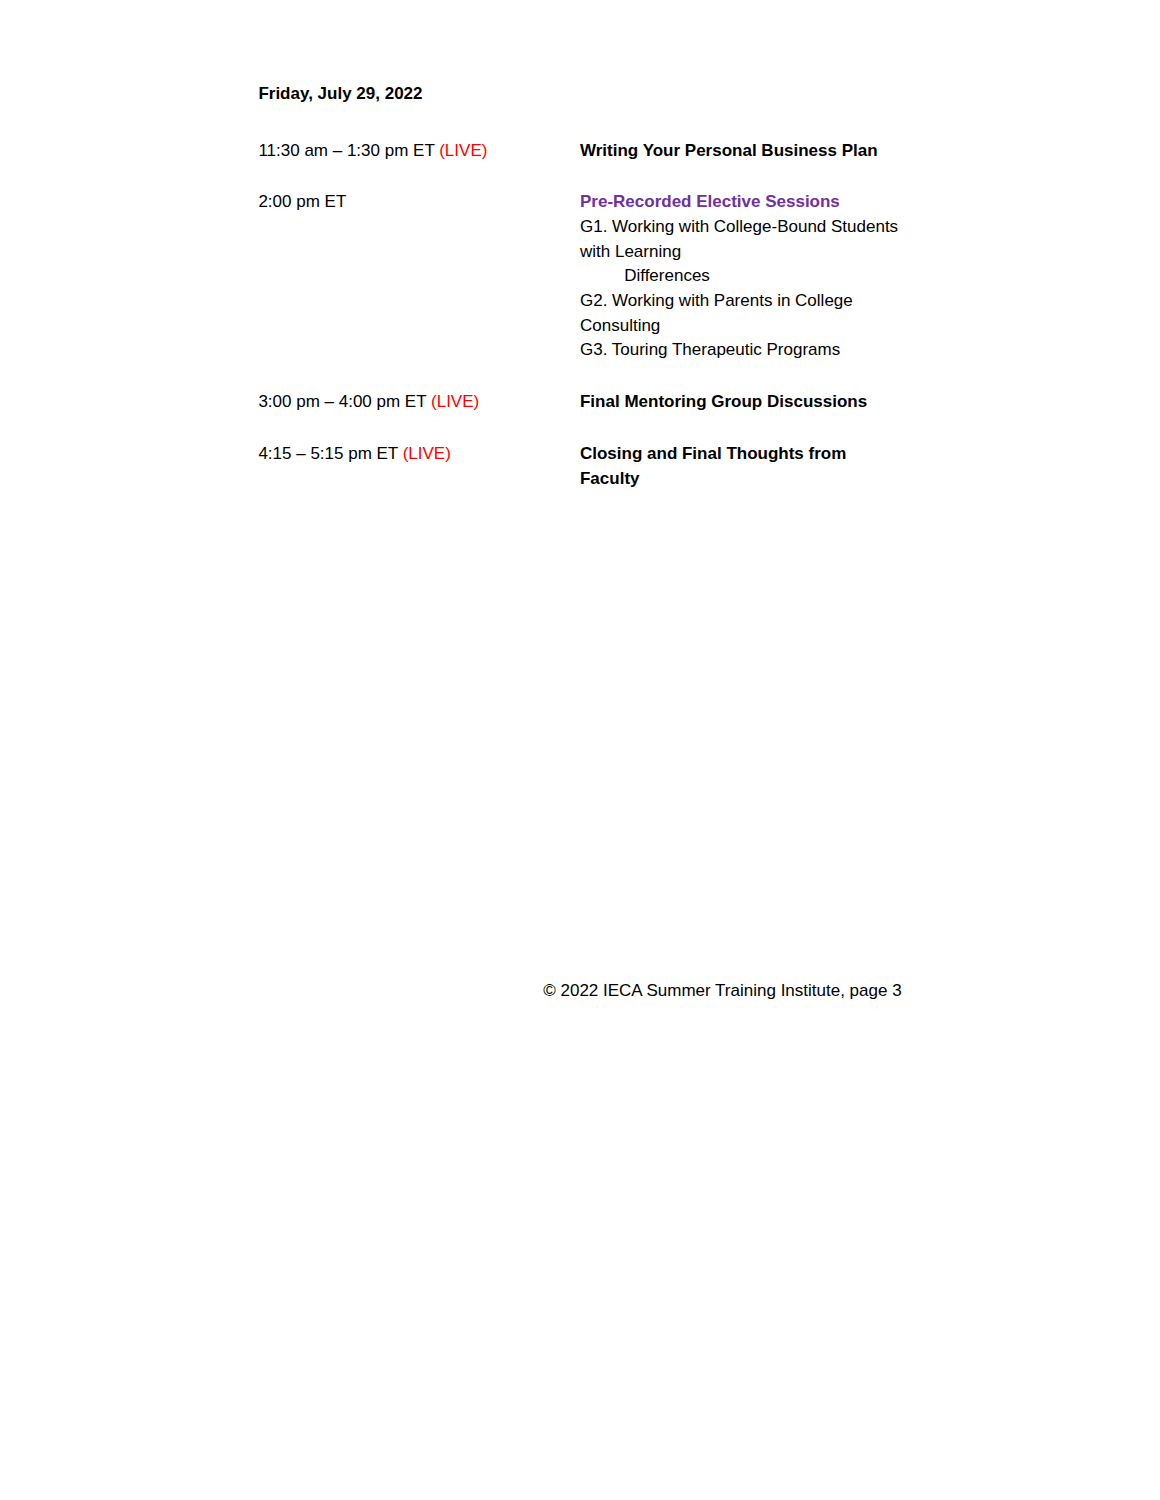Friday, July 29, 2022
| 11:30 am – 1:30 pm ET (LIVE) | Writing Your Personal Business Plan |
| 2:00 pm ET | Pre-Recorded Elective Sessions G1. Working with College-Bound Students with Learning Differences G2. Working with Parents in College Consulting G3. Touring Therapeutic Programs |
| 3:00 pm – 4:00 pm ET (LIVE) | Final Mentoring Group Discussions |
| 4:15 – 5:15 pm ET (LIVE) | Closing and Final Thoughts from Faculty |
© 2022 IECA Summer Training Institute, page 3